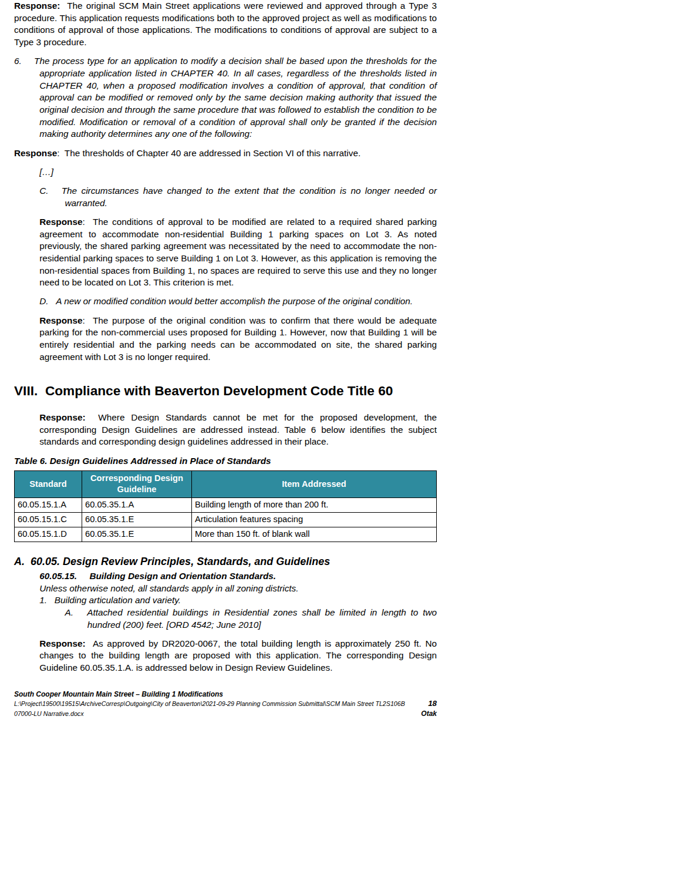Response: The original SCM Main Street applications were reviewed and approved through a Type 3 procedure. This application requests modifications both to the approved project as well as modifications to conditions of approval of those applications. The modifications to conditions of approval are subject to a Type 3 procedure.
6. The process type for an application to modify a decision shall be based upon the thresholds for the appropriate application listed in CHAPTER 40. In all cases, regardless of the thresholds listed in CHAPTER 40, when a proposed modification involves a condition of approval, that condition of approval can be modified or removed only by the same decision making authority that issued the original decision and through the same procedure that was followed to establish the condition to be modified. Modification or removal of a condition of approval shall only be granted if the decision making authority determines any one of the following:
Response: The thresholds of Chapter 40 are addressed in Section VI of this narrative.
[…]
C. The circumstances have changed to the extent that the condition is no longer needed or warranted.
Response: The conditions of approval to be modified are related to a required shared parking agreement to accommodate non-residential Building 1 parking spaces on Lot 3. As noted previously, the shared parking agreement was necessitated by the need to accommodate the non-residential parking spaces to serve Building 1 on Lot 3. However, as this application is removing the non-residential spaces from Building 1, no spaces are required to serve this use and they no longer need to be located on Lot 3. This criterion is met.
D. A new or modified condition would better accomplish the purpose of the original condition.
Response: The purpose of the original condition was to confirm that there would be adequate parking for the non-commercial uses proposed for Building 1. However, now that Building 1 will be entirely residential and the parking needs can be accommodated on site, the shared parking agreement with Lot 3 is no longer required.
VIII. Compliance with Beaverton Development Code Title 60
Response: Where Design Standards cannot be met for the proposed development, the corresponding Design Guidelines are addressed instead. Table 6 below identifies the subject standards and corresponding design guidelines addressed in their place.
Table 6. Design Guidelines Addressed in Place of Standards
| Standard | Corresponding Design Guideline | Item Addressed |
| --- | --- | --- |
| 60.05.15.1.A | 60.05.35.1.A | Building length of more than 200 ft. |
| 60.05.15.1.C | 60.05.35.1.E | Articulation features spacing |
| 60.05.15.1.D | 60.05.35.1.E | More than 150 ft. of blank wall |
A. 60.05. Design Review Principles, Standards, and Guidelines
60.05.15. Building Design and Orientation Standards.
Unless otherwise noted, all standards apply in all zoning districts.
1. Building articulation and variety.
A. Attached residential buildings in Residential zones shall be limited in length to two hundred (200) feet. [ORD 4542; June 2010]
Response: As approved by DR2020-0067, the total building length is approximately 250 ft. No changes to the building length are proposed with this application. The corresponding Design Guideline 60.05.35.1.A. is addressed below in Design Review Guidelines.
South Cooper Mountain Main Street – Building 1 Modifications
L:\Project\19500\19515\ArchiveCorresp\Outgoing\City of Beaverton\2021-09-29 Planning Commission Submittal\SCM Main Street TL2S106B 07000-LU Narrative.docx
18
Otak